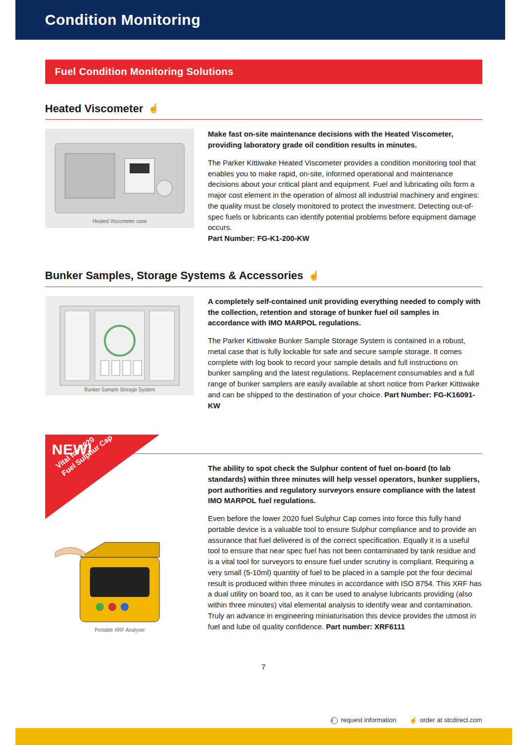Condition Monitoring
Fuel Condition Monitoring Solutions
Heated Viscometer ☝
Make fast on-site maintenance decisions with the Heated Viscometer, providing laboratory grade oil condition results in minutes.
The Parker Kittiwake Heated Viscometer provides a condition monitoring tool that enables you to make rapid, on-site, informed operational and maintenance decisions about your critical plant and equipment. Fuel and lubricating oils form a major cost element in the operation of almost all industrial machinery and engines: the quality must be closely monitored to protect the investment. Detecting out-of-spec fuels or lubricants can identify potential problems before equipment damage occurs.
Part Number: FG-K1-200-KW
Bunker Samples, Storage Systems & Accessories ☝
A completely self-contained unit providing everything needed to comply with the collection, retention and storage of bunker fuel oil samples in accordance with IMO MARPOL regulations.
The Parker Kittiwake Bunker Sample Storage System is contained in a robust, metal case that is fully lockable for safe and secure sample storage. It comes complete with log book to record your sample details and full instructions on bunker sampling and the latest regulations. Replacement consumables and a full range of bunker samplers are easily available at short notice from Parker Kittiwake and can be shipped to the destination of your choice. Part Number: FG-K16091-KW
XRF Analyser ☝
NEW!
Vital for 2020
Fuel Sulphur Cap
The ability to spot check the Sulphur content of fuel on-board (to lab standards) within three minutes will help vessel operators, bunker suppliers, port authorities and regulatory surveyors ensure compliance with the latest IMO MARPOL fuel regulations.
Even before the lower 2020 fuel Sulphur Cap comes into force this fully hand portable device is a valuable tool to ensure Sulphur compliance and to provide an assurance that fuel delivered is of the correct specification. Equally it is a useful tool to ensure that near spec fuel has not been contaminated by tank residue and is a vital tool for surveyors to ensure fuel under scrutiny is compliant. Requiring a very small (5-10ml) quantity of fuel to be placed in a sample pot the four decimal result is produced within three minutes in accordance with ISO 8754. This XRF has a dual utility on board too, as it can be used to analyse lubricants providing (also within three minutes) vital elemental analysis to identify wear and contamination. Truly an advance in engineering miniaturisation this device provides the utmost in fuel and lube oil quality confidence. Part number: XRF6111
7
irequest information ☝order at stcdirect.com